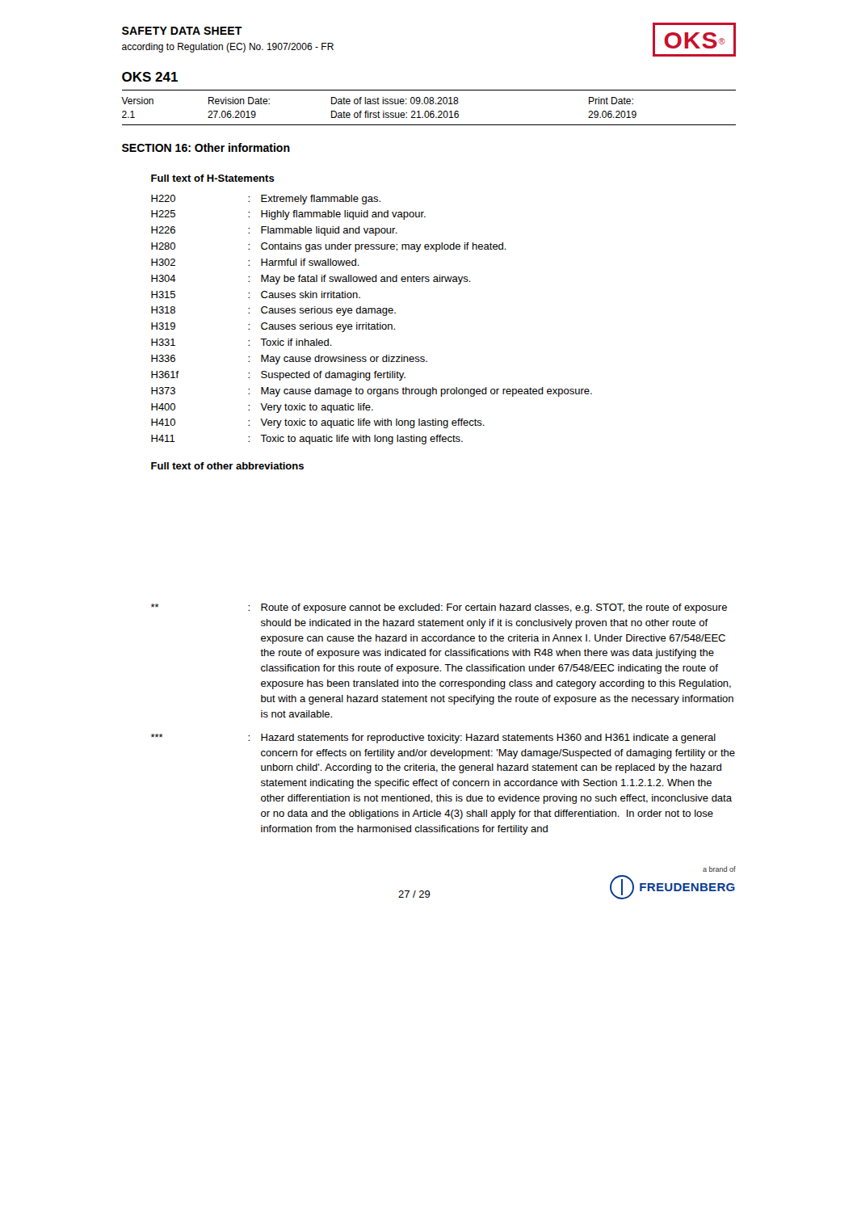SAFETY DATA SHEET
according to Regulation (EC) No. 1907/2006 - FR
OKS®
OKS 241
| Version 2.1 | Revision Date: 27.06.2019 | Date of last issue: 09.08.2018 Date of first issue: 21.06.2016 | Print Date: 29.06.2019 |
SECTION 16: Other information
Full text of H-Statements
| H220 | : | Extremely flammable gas. |
| H225 | : | Highly flammable liquid and vapour. |
| H226 | : | Flammable liquid and vapour. |
| H280 | : | Contains gas under pressure; may explode if heated. |
| H302 | : | Harmful if swallowed. |
| H304 | : | May be fatal if swallowed and enters airways. |
| H315 | : | Causes skin irritation. |
| H318 | : | Causes serious eye damage. |
| H319 | : | Causes serious eye irritation. |
| H331 | : | Toxic if inhaled. |
| H336 | : | May cause drowsiness or dizziness. |
| H361f | : | Suspected of damaging fertility. |
| H373 | : | May cause damage to organs through prolonged or repeated exposure. |
| H400 | : | Very toxic to aquatic life. |
| H410 | : | Very toxic to aquatic life with long lasting effects. |
| H411 | : | Toxic to aquatic life with long lasting effects. |
Full text of other abbreviations
| ** | : | Route of exposure cannot be excluded: For certain hazard classes, e.g. STOT, the route of exposure should be indicated in the hazard statement only if it is conclusively proven that no other route of exposure can cause the hazard in accordance to the criteria in Annex I. Under Directive 67/548/EEC the route of exposure was indicated for classifications with R48 when there was data justifying the classification for this route of exposure. The classification under 67/548/EEC indicating the route of exposure has been translated into the corresponding class and category according to this Regulation, but with a general hazard statement not specifying the route of exposure as the necessary information is not available. |
| *** | : | Hazard statements for reproductive toxicity: Hazard statements H360 and H361 indicate a general concern for effects on fertility and/or development: 'May damage/Suspected of damaging fertility or the unborn child'. According to the criteria, the general hazard statement can be replaced by the hazard statement indicating the specific effect of concern in accordance with Section 1.1.2.1.2. When the other differentiation is not mentioned, this is due to evidence proving no such effect, inconclusive data or no data and the obligations in Article 4(3) shall apply for that differentiation. In order not to lose information from the harmonised classifications for fertility and |
27 / 29
a brand of
FREUDENBERG